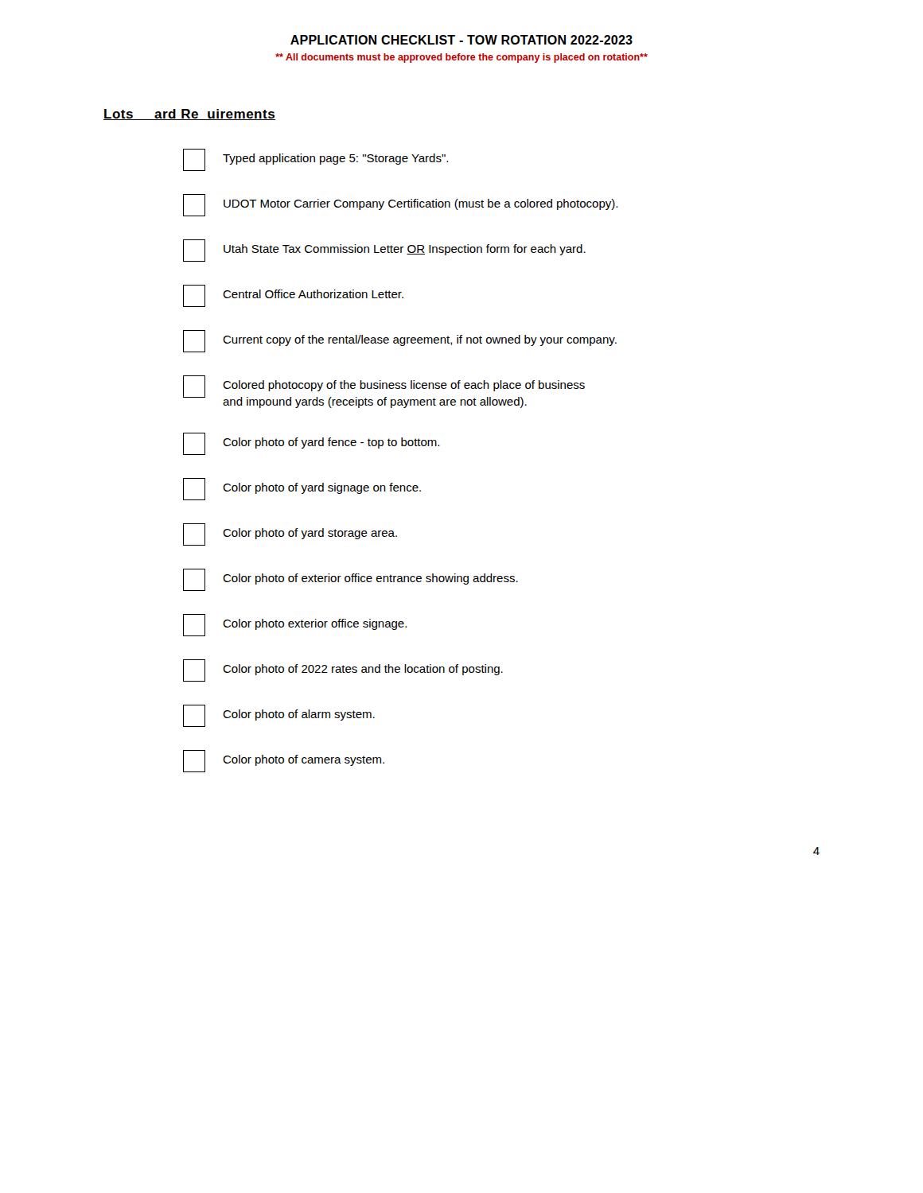APPLICATION CHECKLIST - TOW ROTATION 2022-2023
** All documents must be approved before the company is placed on rotation**
Lots ard Re uirements
Typed application page 5: "Storage Yards".
UDOT Motor Carrier Company Certification (must be a colored photocopy).
Utah State Tax Commission Letter OR Inspection form for each yard.
Central Office Authorization Letter.
Current copy of the rental/lease agreement, if not owned by your company.
Colored photocopy of the business license of each place of business and impound yards (receipts of payment are not allowed).
Color photo of yard fence - top to bottom.
Color photo of yard signage on fence.
Color photo of yard storage area.
Color photo of exterior office entrance showing address.
Color photo exterior office signage.
Color photo of 2022 rates and the location of posting.
Color photo of alarm system.
Color photo of camera system.
4